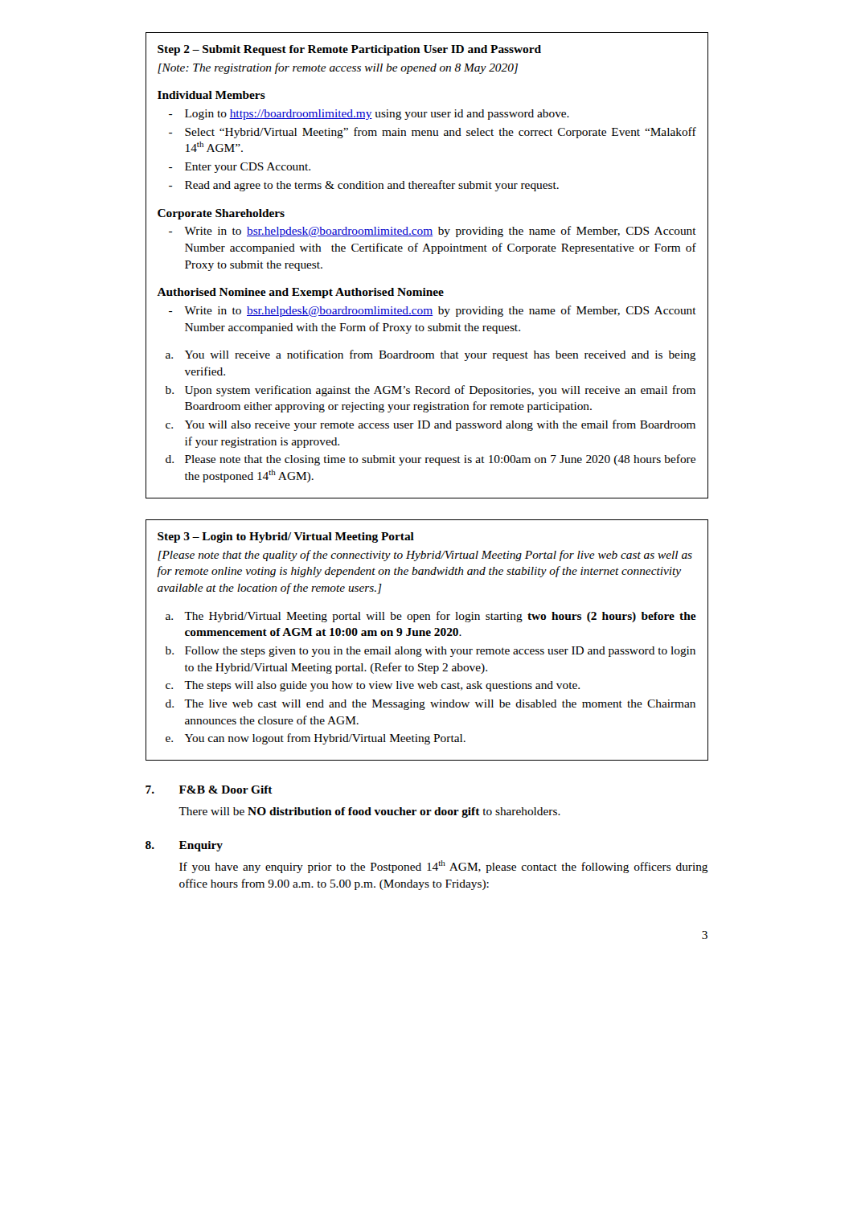Step 2 – Submit Request for Remote Participation User ID and Password
[Note: The registration for remote access will be opened on 8 May 2020]
Individual Members
Login to https://boardroomlimited.my using your user id and password above.
Select “Hybrid/Virtual Meeting” from main menu and select the correct Corporate Event “Malakoff 14th AGM”.
Enter your CDS Account.
Read and agree to the terms & condition and thereafter submit your request.
Corporate Shareholders
Write in to bsr.helpdesk@boardroomlimited.com by providing the name of Member, CDS Account Number accompanied with the Certificate of Appointment of Corporate Representative or Form of Proxy to submit the request.
Authorised Nominee and Exempt Authorised Nominee
Write in to bsr.helpdesk@boardroomlimited.com by providing the name of Member, CDS Account Number accompanied with the Form of Proxy to submit the request.
You will receive a notification from Boardroom that your request has been received and is being verified.
Upon system verification against the AGM’s Record of Depositories, you will receive an email from Boardroom either approving or rejecting your registration for remote participation.
You will also receive your remote access user ID and password along with the email from Boardroom if your registration is approved.
Please note that the closing time to submit your request is at 10:00am on 7 June 2020 (48 hours before the postponed 14th AGM).
Step 3 – Login to Hybrid/ Virtual Meeting Portal
[Please note that the quality of the connectivity to Hybrid/Virtual Meeting Portal for live web cast as well as for remote online voting is highly dependent on the bandwidth and the stability of the internet connectivity available at the location of the remote users.]
The Hybrid/Virtual Meeting portal will be open for login starting two hours (2 hours) before the commencement of AGM at 10:00 am on 9 June 2020.
Follow the steps given to you in the email along with your remote access user ID and password to login to the Hybrid/Virtual Meeting portal. (Refer to Step 2 above).
The steps will also guide you how to view live web cast, ask questions and vote.
The live web cast will end and the Messaging window will be disabled the moment the Chairman announces the closure of the AGM.
You can now logout from Hybrid/Virtual Meeting Portal.
7.
F&B & Door Gift
There will be NO distribution of food voucher or door gift to shareholders.
8.
Enquiry
If you have any enquiry prior to the Postponed 14th AGM, please contact the following officers during office hours from 9.00 a.m. to 5.00 p.m. (Mondays to Fridays):
3